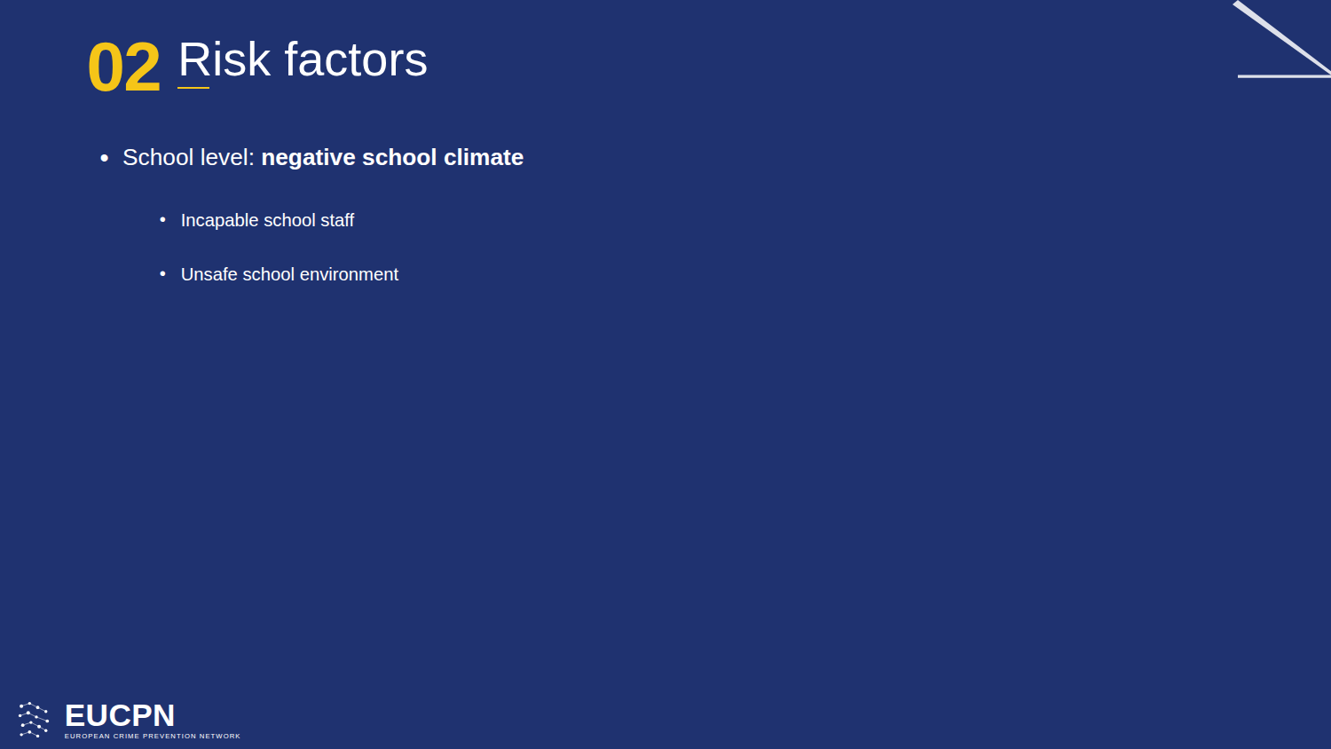02
Risk factors
School level: negative school climate
Incapable school staff
Unsafe school environment
EUCPN European Crime Prevention Network